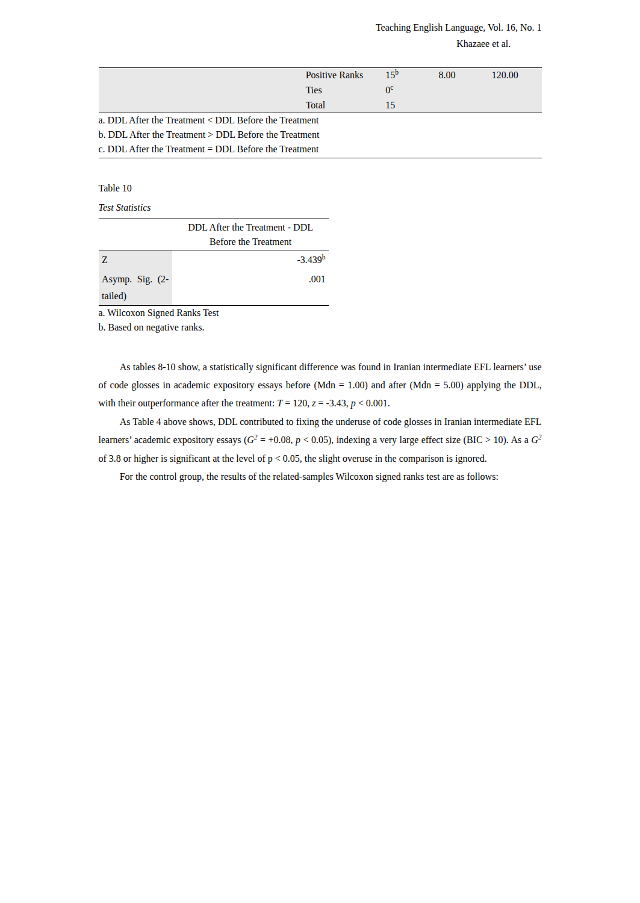Teaching English Language, Vol. 16, No. 1 Khazaee et al.
| | Positive Ranks | 15 b | 8.00 | 120.00 |
| | Ties | 0 c | | |
| | Total | 15 | | |
a. DDL After the Treatment < DDL Before the Treatment
b. DDL After the Treatment > DDL Before the Treatment
c. DDL After the Treatment = DDL Before the Treatment
Table 10
Test Statistics
| | DDL After the Treatment - DDL Before the Treatment |
| --- | --- |
| Z | -3.439 b |
| Asymp. Sig. (2-tailed) | .001 |
a. Wilcoxon Signed Ranks Test
b. Based on negative ranks.
As tables 8-10 show, a statistically significant difference was found in Iranian intermediate EFL learners’ use of code glosses in academic expository essays before (Mdn = 1.00) and after (Mdn = 5.00) applying the DDL, with their outperformance after the treatment: T = 120, z = -3.43, p < 0.001.
As Table 4 above shows, DDL contributed to fixing the underuse of code glosses in Iranian intermediate EFL learners’ academic expository essays (G2 = +0.08, p < 0.05), indexing a very large effect size (BIC > 10). As a G2 of 3.8 or higher is significant at the level of p < 0.05, the slight overuse in the comparison is ignored.
For the control group, the results of the related-samples Wilcoxon signed ranks test are as follows: